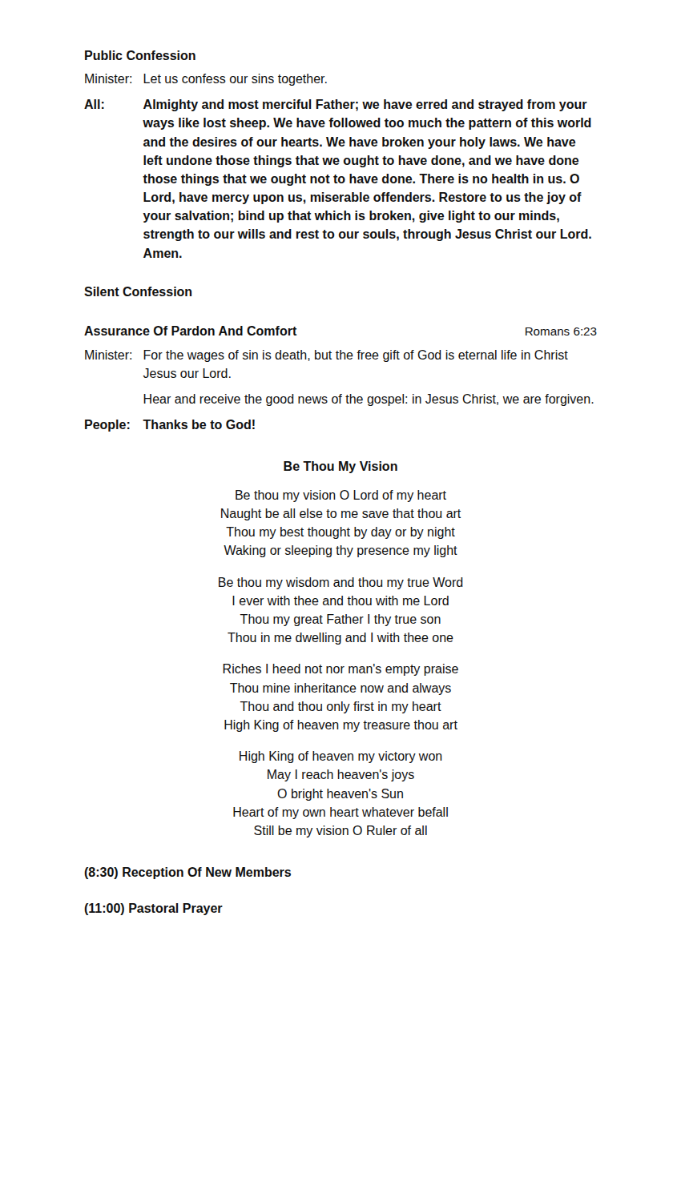Public Confession
Minister:
Let us confess our sins together.
All:
Almighty and most merciful Father; we have erred and strayed from your ways like lost sheep. We have followed too much the pattern of this world and the desires of our hearts. We have broken your holy laws. We have left undone those things that we ought to have done, and we have done those things that we ought not to have done. There is no health in us. O Lord, have mercy upon us, miserable offenders. Restore to us the joy of your salvation; bind up that which is broken, give light to our minds, strength to our wills and rest to our souls, through Jesus Christ our Lord. Amen.
Silent Confession
Assurance Of Pardon And Comfort
Romans 6:23
Minister:
For the wages of sin is death, but the free gift of God is eternal life in Christ Jesus our Lord.
Hear and receive the good news of the gospel: in Jesus Christ, we are forgiven.
People:
Thanks be to God!
Be Thou My Vision
Be thou my vision O Lord of my heart
Naught be all else to me save that thou art
Thou my best thought by day or by night
Waking or sleeping thy presence my light
Be thou my wisdom and thou my true Word
I ever with thee and thou with me Lord
Thou my great Father I thy true son
Thou in me dwelling and I with thee one
Riches I heed not nor man's empty praise
Thou mine inheritance now and always
Thou and thou only first in my heart
High King of heaven my treasure thou art
High King of heaven my victory won
May I reach heaven's joys
O bright heaven's Sun
Heart of my own heart whatever befall
Still be my vision O Ruler of all
(8:30) Reception Of New Members
(11:00) Pastoral Prayer